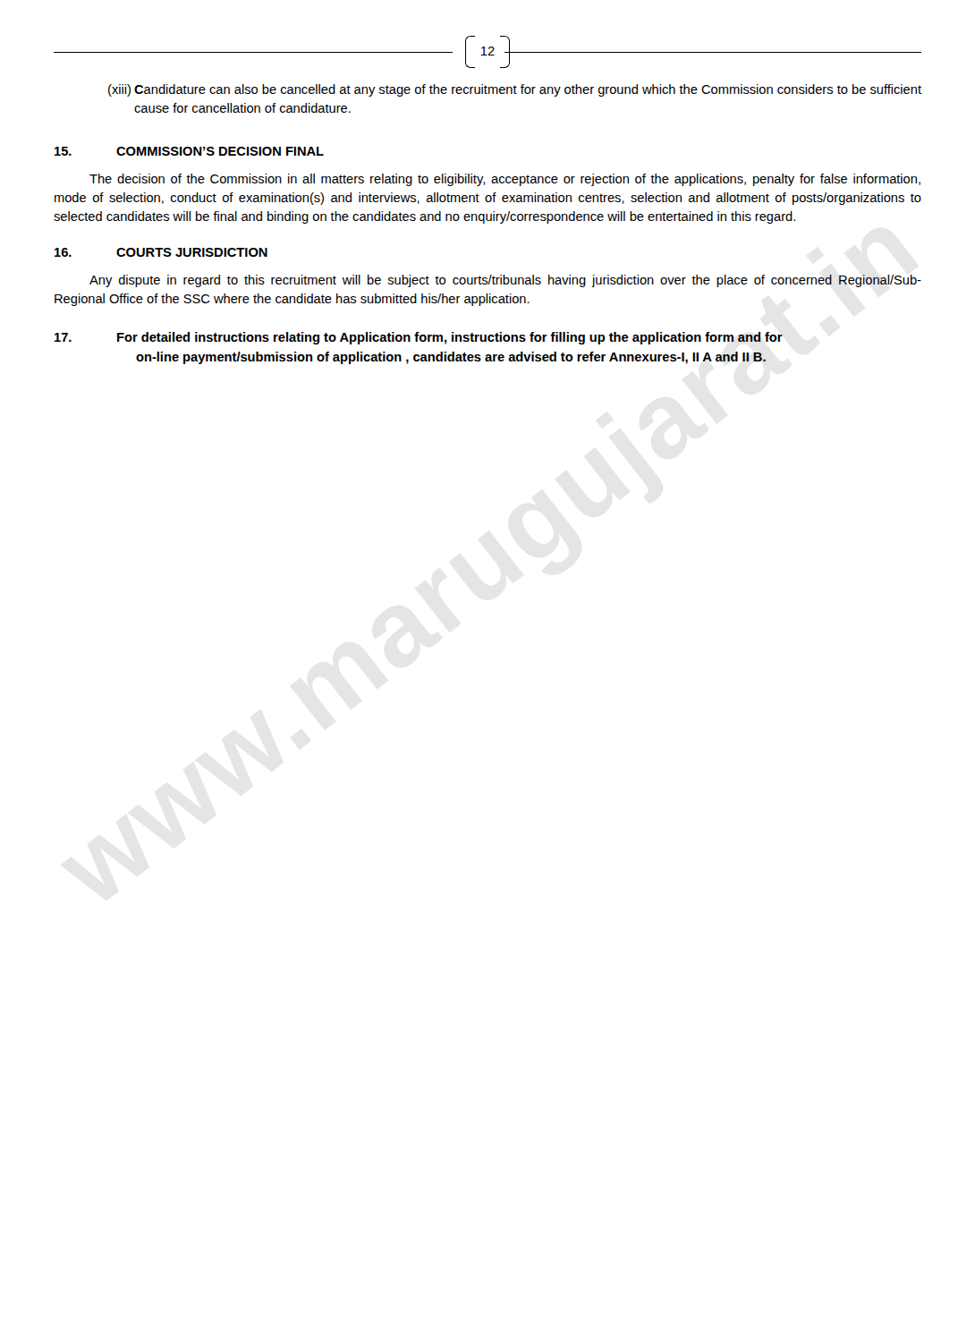www.marugujarat.in
12
(xiii)
Candidature can also be cancelled at any stage of the recruitment for any other ground which the Commission considers to be sufficient cause for cancellation of candidature.
15.
COMMISSION’S DECISION FINAL
The decision of the Commission in all matters relating to eligibility, acceptance or rejection of the applications, penalty for false information, mode of selection, conduct of examination(s) and interviews, allotment of examination centres, selection and allotment of posts/organizations to selected candidates will be final and binding on the candidates and no enquiry/correspondence will be entertained in this regard.
16.
COURTS JURISDICTION
Any dispute in regard to this recruitment will be subject to courts/tribunals having jurisdiction over the place of concerned Regional/Sub-Regional Office of the SSC where the candidate has submitted his/her application.
17.
For detailed instructions relating to Application form, instructions for filling up the application form and for on-line payment/submission of application , candidates are advised to refer Annexures-I, II A and II B.